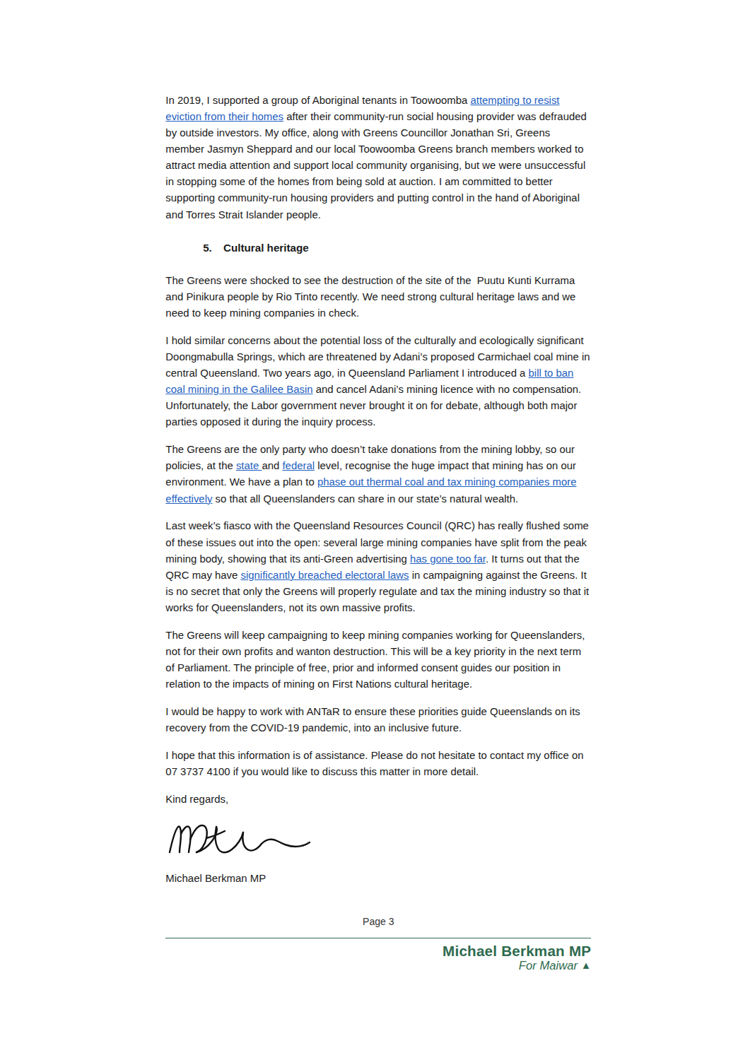In 2019, I supported a group of Aboriginal tenants in Toowoomba attempting to resist eviction from their homes after their community-run social housing provider was defrauded by outside investors. My office, along with Greens Councillor Jonathan Sri, Greens member Jasmyn Sheppard and our local Toowoomba Greens branch members worked to attract media attention and support local community organising, but we were unsuccessful in stopping some of the homes from being sold at auction. I am committed to better supporting community-run housing providers and putting control in the hand of Aboriginal and Torres Strait Islander people.
5. Cultural heritage
The Greens were shocked to see the destruction of the site of the Puutu Kunti Kurrama and Pinikura people by Rio Tinto recently. We need strong cultural heritage laws and we need to keep mining companies in check.
I hold similar concerns about the potential loss of the culturally and ecologically significant Doongmabulla Springs, which are threatened by Adani’s proposed Carmichael coal mine in central Queensland. Two years ago, in Queensland Parliament I introduced a bill to ban coal mining in the Galilee Basin and cancel Adani’s mining licence with no compensation. Unfortunately, the Labor government never brought it on for debate, although both major parties opposed it during the inquiry process.
The Greens are the only party who doesn’t take donations from the mining lobby, so our policies, at the state and federal level, recognise the huge impact that mining has on our environment. We have a plan to phase out thermal coal and tax mining companies more effectively so that all Queenslanders can share in our state’s natural wealth.
Last week’s fiasco with the Queensland Resources Council (QRC) has really flushed some of these issues out into the open: several large mining companies have split from the peak mining body, showing that its anti-Green advertising has gone too far. It turns out that the QRC may have significantly breached electoral laws in campaigning against the Greens. It is no secret that only the Greens will properly regulate and tax the mining industry so that it works for Queenslanders, not its own massive profits.
The Greens will keep campaigning to keep mining companies working for Queenslanders, not for their own profits and wanton destruction. This will be a key priority in the next term of Parliament. The principle of free, prior and informed consent guides our position in relation to the impacts of mining on First Nations cultural heritage.
I would be happy to work with ANTaR to ensure these priorities guide Queenslands on its recovery from the COVID-19 pandemic, into an inclusive future.
I hope that this information is of assistance. Please do not hesitate to contact my office on 07 3737 4100 if you would like to discuss this matter in more detail.
Kind regards,
Michael Berkman MP
Page 3
Michael Berkman MP
For Maiwar ▲